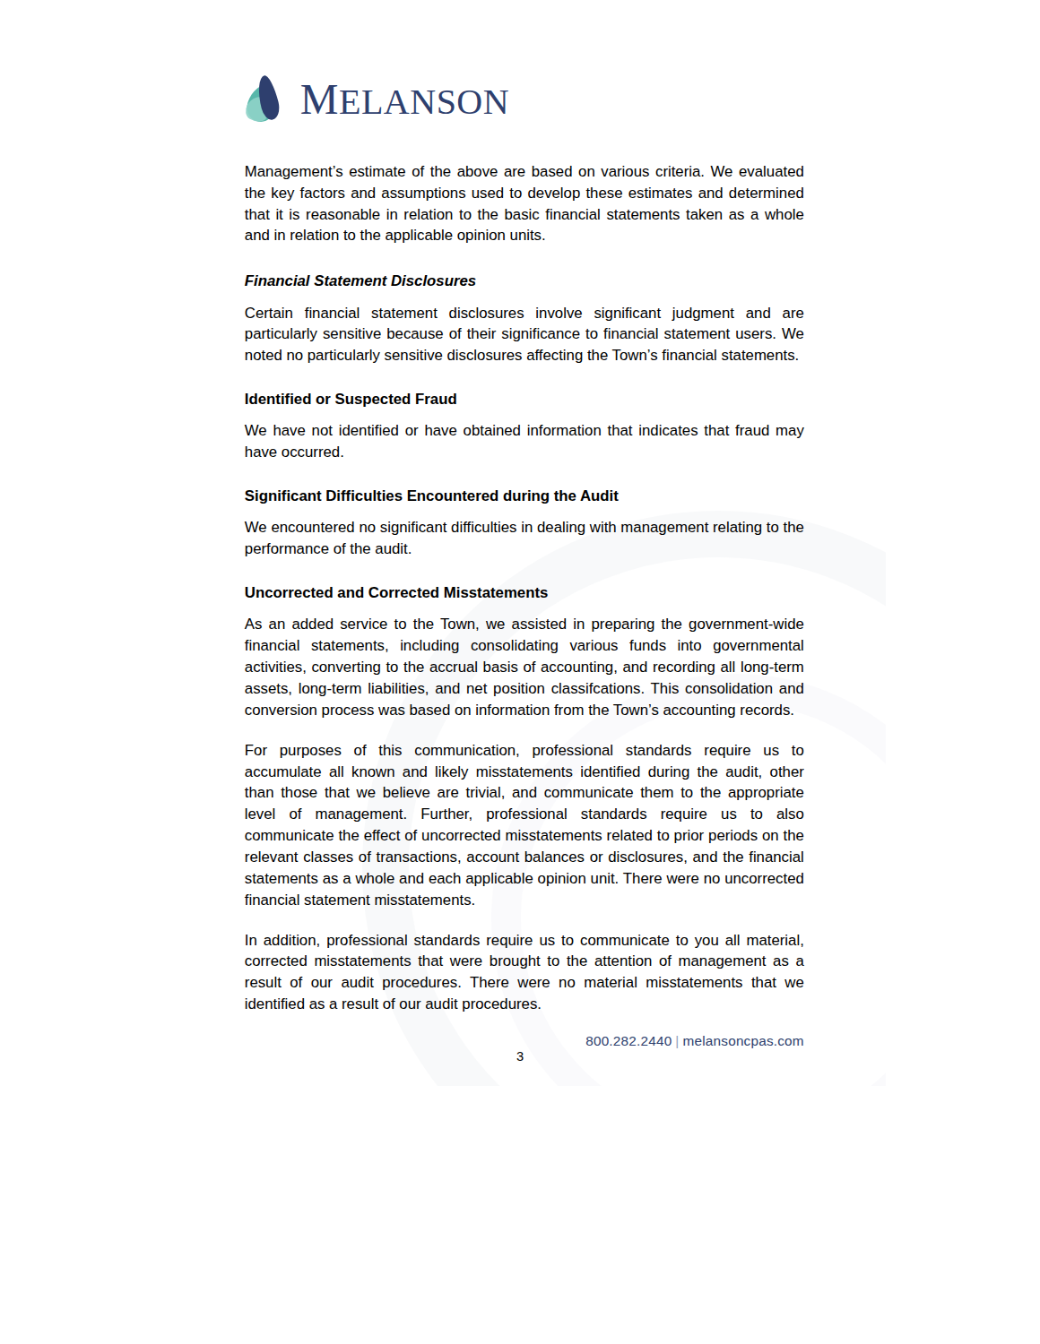MELANSON
Management’s estimate of the above are based on various criteria. We evaluated the key factors and assumptions used to develop these estimates and determined that it is reasonable in relation to the basic financial statements taken as a whole and in relation to the applicable opinion units.
Financial Statement Disclosures
Certain financial statement disclosures involve significant judgment and are particularly sensitive because of their significance to financial statement users. We noted no particularly sensitive disclosures affecting the Town’s financial statements.
Identified or Suspected Fraud
We have not identified or have obtained information that indicates that fraud may have occurred.
Significant Difficulties Encountered during the Audit
We encountered no significant difficulties in dealing with management relating to the performance of the audit.
Uncorrected and Corrected Misstatements
As an added service to the Town, we assisted in preparing the government-wide financial statements, including consolidating various funds into governmental activities, converting to the accrual basis of accounting, and recording all long-term assets, long-term liabilities, and net position classifcations. This consolidation and conversion process was based on information from the Town’s accounting records.
For purposes of this communication, professional standards require us to accumulate all known and likely misstatements identified during the audit, other than those that we believe are trivial, and communicate them to the appropriate level of management. Further, professional standards require us to also communicate the effect of uncorrected misstatements related to prior periods on the relevant classes of transactions, account balances or disclosures, and the financial statements as a whole and each applicable opinion unit. There were no uncorrected financial statement misstatements.
In addition, professional standards require us to communicate to you all material, corrected misstatements that were brought to the attention of management as a result of our audit procedures. There were no material misstatements that we identified as a result of our audit procedures.
800.282.2440|melansoncpas.com
3